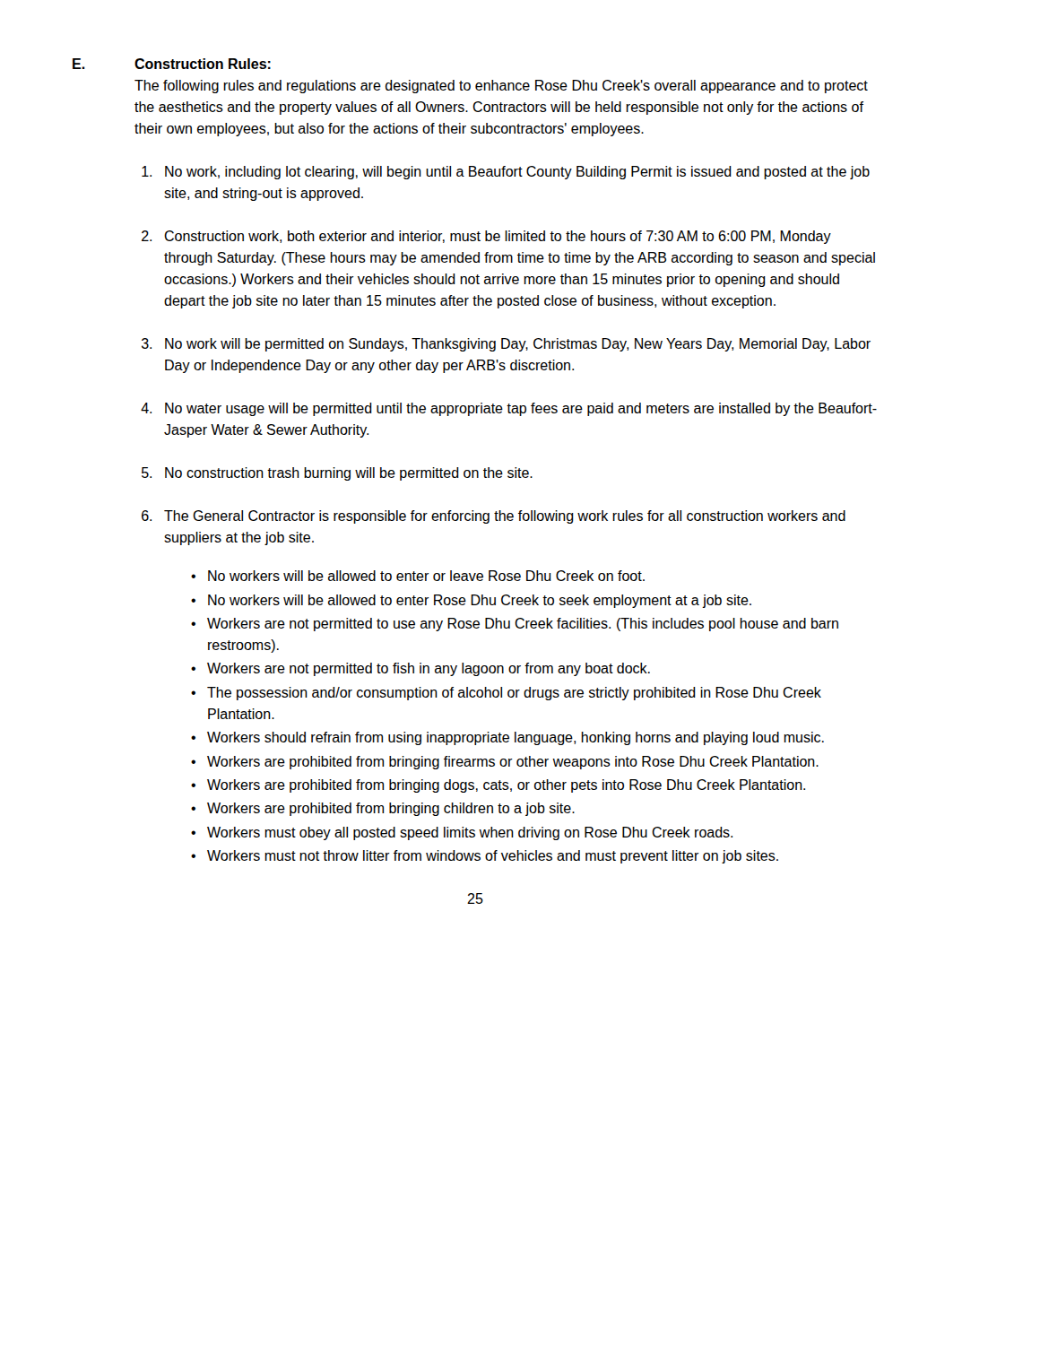E. Construction Rules:
The following rules and regulations are designated to enhance Rose Dhu Creek's overall appearance and to protect the aesthetics and the property values of all Owners. Contractors will be held responsible not only for the actions of their own employees, but also for the actions of their subcontractors' employees.
No work, including lot clearing, will begin until a Beaufort County Building Permit is issued and posted at the job site, and string-out is approved.
Construction work, both exterior and interior, must be limited to the hours of 7:30 AM to 6:00 PM, Monday through Saturday. (These hours may be amended from time to time by the ARB according to season and special occasions.) Workers and their vehicles should not arrive more than 15 minutes prior to opening and should depart the job site no later than 15 minutes after the posted close of business, without exception.
No work will be permitted on Sundays, Thanksgiving Day, Christmas Day, New Years Day, Memorial Day, Labor Day or Independence Day or any other day per ARB's discretion.
No water usage will be permitted until the appropriate tap fees are paid and meters are installed by the Beaufort-Jasper Water & Sewer Authority.
No construction trash burning will be permitted on the site.
The General Contractor is responsible for enforcing the following work rules for all construction workers and suppliers at the job site.
No workers will be allowed to enter or leave Rose Dhu Creek on foot.
No workers will be allowed to enter Rose Dhu Creek to seek employment at a job site.
Workers are not permitted to use any Rose Dhu Creek facilities. (This includes pool house and barn restrooms).
Workers are not permitted to fish in any lagoon or from any boat dock.
The possession and/or consumption of alcohol or drugs are strictly prohibited in Rose Dhu Creek Plantation.
Workers should refrain from using inappropriate language, honking horns and playing loud music.
Workers are prohibited from bringing firearms or other weapons into Rose Dhu Creek Plantation.
Workers are prohibited from bringing dogs, cats, or other pets into Rose Dhu Creek Plantation.
Workers are prohibited from bringing children to a job site.
Workers must obey all posted speed limits when driving on Rose Dhu Creek roads.
Workers must not throw litter from windows of vehicles and must prevent litter on job sites.
25